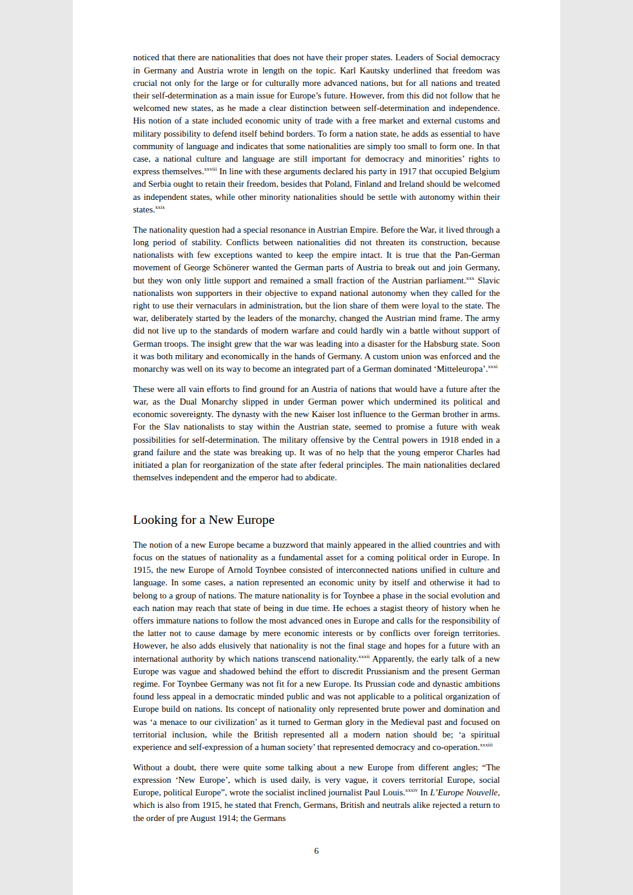noticed that there are nationalities that does not have their proper states. Leaders of Social democracy in Germany and Austria wrote in length on the topic. Karl Kautsky underlined that freedom was crucial not only for the large or for culturally more advanced nations, but for all nations and treated their self-determination as a main issue for Europe’s future. However, from this did not follow that he welcomed new states, as he made a clear distinction between self-determination and independence. His notion of a state included economic unity of trade with a free market and external customs and military possibility to defend itself behind borders. To form a nation state, he adds as essential to have community of language and indicates that some nationalities are simply too small to form one. In that case, a national culture and language are still important for democracy and minorities’ rights to express themselves.xxviii In line with these arguments declared his party in 1917 that occupied Belgium and Serbia ought to retain their freedom, besides that Poland, Finland and Ireland should be welcomed as independent states, while other minority nationalities should be settle with autonomy within their states.xxix
The nationality question had a special resonance in Austrian Empire. Before the War, it lived through a long period of stability. Conflicts between nationalities did not threaten its construction, because nationalists with few exceptions wanted to keep the empire intact. It is true that the Pan-German movement of George Schönerer wanted the German parts of Austria to break out and join Germany, but they won only little support and remained a small fraction of the Austrian parliament.xxx Slavic nationalists won supporters in their objective to expand national autonomy when they called for the right to use their vernaculars in administration, but the lion share of them were loyal to the state. The war, deliberately started by the leaders of the monarchy, changed the Austrian mind frame. The army did not live up to the standards of modern warfare and could hardly win a battle without support of German troops. The insight grew that the war was leading into a disaster for the Habsburg state. Soon it was both military and economically in the hands of Germany. A custom union was enforced and the monarchy was well on its way to become an integrated part of a German dominated ‘Mitteleuropa’.xxxi
These were all vain efforts to find ground for an Austria of nations that would have a future after the war, as the Dual Monarchy slipped in under German power which undermined its political and economic sovereignty. The dynasty with the new Kaiser lost influence to the German brother in arms. For the Slav nationalists to stay within the Austrian state, seemed to promise a future with weak possibilities for self-determination. The military offensive by the Central powers in 1918 ended in a grand failure and the state was breaking up. It was of no help that the young emperor Charles had initiated a plan for reorganization of the state after federal principles. The main nationalities declared themselves independent and the emperor had to abdicate.
Looking for a New Europe
The notion of a new Europe became a buzzword that mainly appeared in the allied countries and with focus on the statues of nationality as a fundamental asset for a coming political order in Europe. In 1915, the new Europe of Arnold Toynbee consisted of interconnected nations unified in culture and language. In some cases, a nation represented an economic unity by itself and otherwise it had to belong to a group of nations. The mature nationality is for Toynbee a phase in the social evolution and each nation may reach that state of being in due time. He echoes a stagist theory of history when he offers immature nations to follow the most advanced ones in Europe and calls for the responsibility of the latter not to cause damage by mere economic interests or by conflicts over foreign territories. However, he also adds elusively that nationality is not the final stage and hopes for a future with an international authority by which nations transcend nationality.xxxii Apparently, the early talk of a new Europe was vague and shadowed behind the effort to discredit Prussianism and the present German regime. For Toynbee Germany was not fit for a new Europe. Its Prussian code and dynastic ambitions found less appeal in a democratic minded public and was not applicable to a political organization of Europe build on nations. Its concept of nationality only represented brute power and domination and was ‘a menace to our civilization’ as it turned to German glory in the Medieval past and focused on territorial inclusion, while the British represented all a modern nation should be; ‘a spiritual experience and self-expression of a human society’ that represented democracy and co-operation.xxxiii
Without a doubt, there were quite some talking about a new Europe from different angles; “The expression ‘New Europe’, which is used daily, is very vague, it covers territorial Europe, social Europe, political Europe”, wrote the socialist inclined journalist Paul Louis.xxxiv In L’Europe Nouvelle, which is also from 1915, he stated that French, Germans, British and neutrals alike rejected a return to the order of pre August 1914; the Germans
6